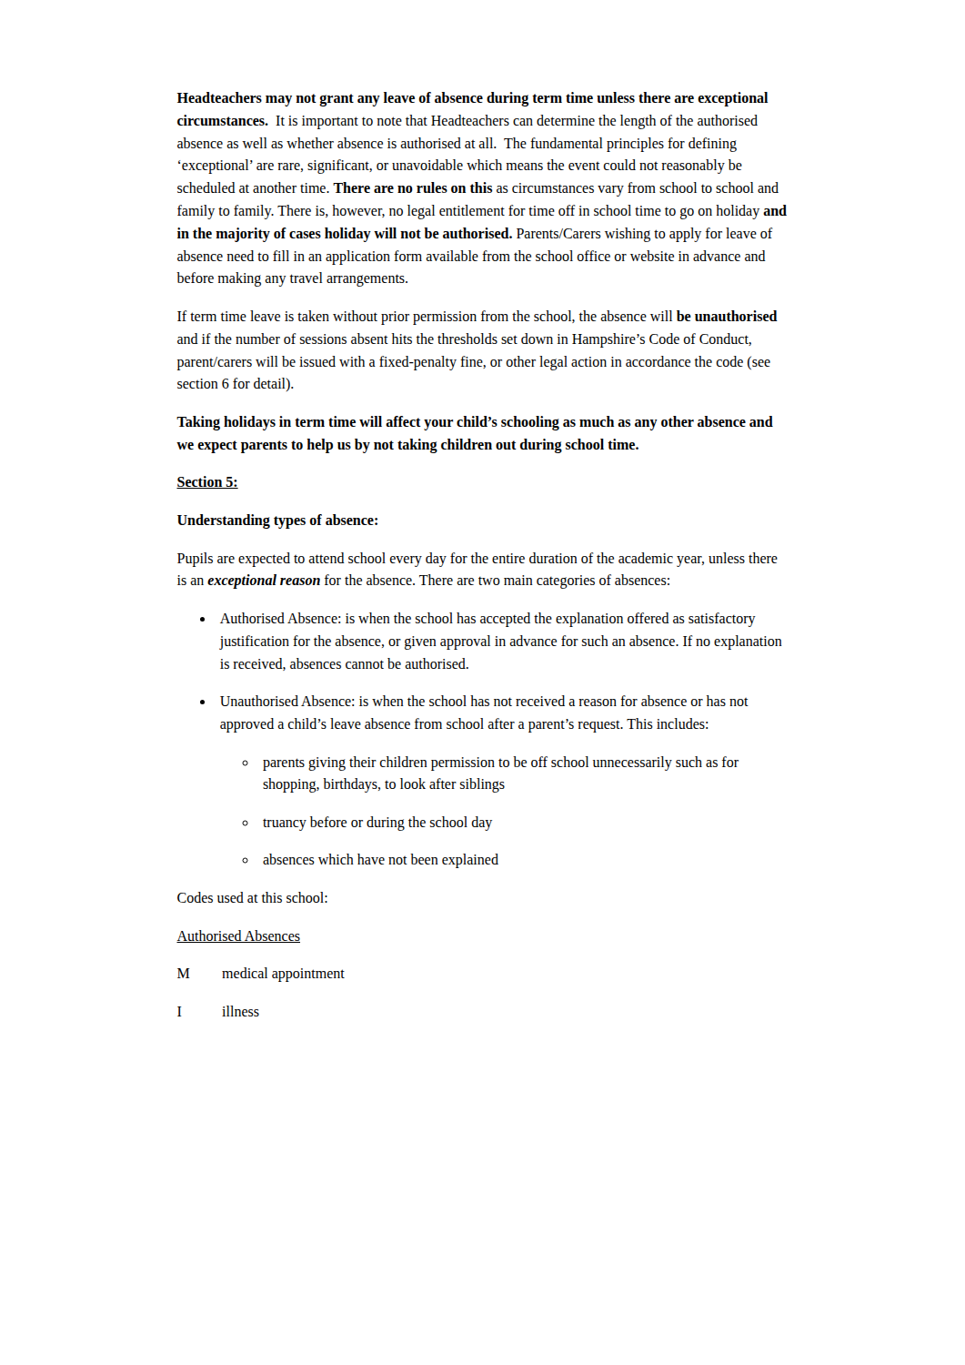Headteachers may not grant any leave of absence during term time unless there are exceptional circumstances. It is important to note that Headteachers can determine the length of the authorised absence as well as whether absence is authorised at all. The fundamental principles for defining ‘exceptional’ are rare, significant, or unavoidable which means the event could not reasonably be scheduled at another time. There are no rules on this as circumstances vary from school to school and family to family. There is, however, no legal entitlement for time off in school time to go on holiday and in the majority of cases holiday will not be authorised. Parents/Carers wishing to apply for leave of absence need to fill in an application form available from the school office or website in advance and before making any travel arrangements.
If term time leave is taken without prior permission from the school, the absence will be unauthorised and if the number of sessions absent hits the thresholds set down in Hampshire’s Code of Conduct, parent/carers will be issued with a fixed-penalty fine, or other legal action in accordance the code (see section 6 for detail).
Taking holidays in term time will affect your child’s schooling as much as any other absence and we expect parents to help us by not taking children out during school time.
Section 5:
Understanding types of absence:
Pupils are expected to attend school every day for the entire duration of the academic year, unless there is an exceptional reason for the absence. There are two main categories of absences:
Authorised Absence: is when the school has accepted the explanation offered as satisfactory justification for the absence, or given approval in advance for such an absence. If no explanation is received, absences cannot be authorised.
Unauthorised Absence: is when the school has not received a reason for absence or has not approved a child’s leave absence from school after a parent’s request. This includes:
parents giving their children permission to be off school unnecessarily such as for shopping, birthdays, to look after siblings
truancy before or during the school day
absences which have not been explained
Codes used at this school:
Authorised Absences
| M | medical appointment |
| I | illness |